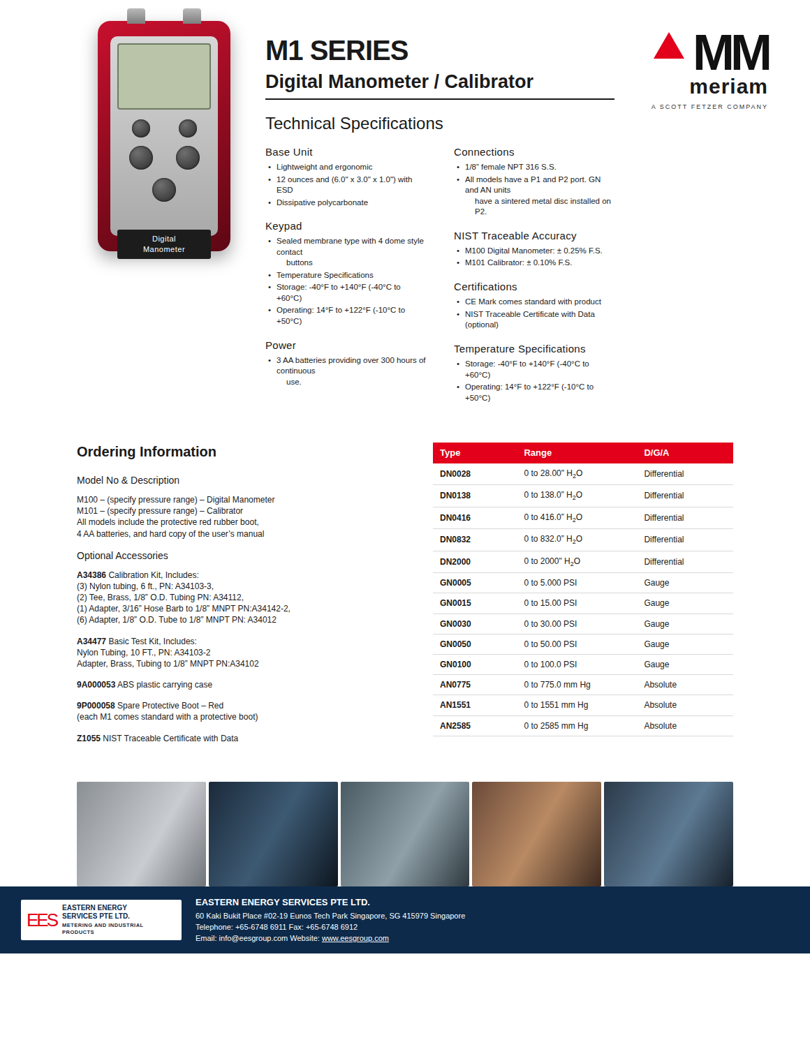Digital
Manometer
M1 SERIES
Digital Manometer / Calibrator
Technical Specifications
Base Unit
Lightweight and ergonomic
12 ounces and (6.0" x 3.0" x 1.0") with ESD
Dissipative polycarbonate
Keypad
Sealed membrane type with 4 dome style contact buttons
Temperature Specifications
Storage: -40°F to +140°F (-40°C to +60°C)
Operating: 14°F to +122°F (-10°C to +50°C)
Power
3 AA batteries providing over 300 hours of continuous use.
Connections
1/8” female NPT 316 S.S.
All models have a P1 and P2 port. GN and AN units have a sintered metal disc installed on P2.
NIST Traceable Accuracy
M100 Digital Manometer: ± 0.25% F.S.
M101 Calibrator: ± 0.10% F.S.
Certifications
CE Mark comes standard with product
NIST Traceable Certificate with Data (optional)
Temperature Specifications
Storage: -40°F to +140°F (-40°C to +60°C)
Operating: 14°F to +122°F (-10°C to +50°C)
MM
meriam
A SCOTT FETZER COMPANY
Ordering Information
Model No & Description
M100 – (specify pressure range) – Digital Manometer
M101 – (specify pressure range) – Calibrator
All models include the protective red rubber boot,
4 AA batteries, and hard copy of the user’s manual
Optional Accessories
A34386 Calibration Kit, Includes:
(3) Nylon tubing, 6 ft., PN: A34103-3,
(2) Tee, Brass, 1/8” O.D. Tubing PN: A34112,
(1) Adapter, 3/16” Hose Barb to 1/8” MNPT PN:A34142-2,
(6) Adapter, 1/8” O.D. Tube to 1/8” MNPT PN: A34012
A34477 Basic Test Kit, Includes:
Nylon Tubing, 10 FT., PN: A34103-2
Adapter, Brass, Tubing to 1/8” MNPT PN:A34102
9A000053 ABS plastic carrying case
9P000058 Spare Protective Boot – Red
(each M1 comes standard with a protective boot)
Z1055 NIST Traceable Certificate with Data
| Type | Range | D/G/A |
| --- | --- | --- |
| DN0028 | 0 to 28.00" H 2 O | Differential |
| DN0138 | 0 to 138.0” H 2 O | Differential |
| DN0416 | 0 to 416.0” H 2 O | Differential |
| DN0832 | 0 to 832.0” H 2 O | Differential |
| DN2000 | 0 to 2000" H 2 O | Differential |
| GN0005 | 0 to 5.000 PSI | Gauge |
| GN0015 | 0 to 15.00 PSI | Gauge |
| GN0030 | 0 to 30.00 PSI | Gauge |
| GN0050 | 0 to 50.00 PSI | Gauge |
| GN0100 | 0 to 100.0 PSI | Gauge |
| AN0775 | 0 to 775.0 mm Hg | Absolute |
| AN1551 | 0 to 1551 mm Hg | Absolute |
| AN2585 | 0 to 2585 mm Hg | Absolute |
EES
EASTERN ENERGY
SERVICES PTE LTD.
METERING AND INDUSTRIAL PRODUCTS
EASTERN ENERGY SERVICES PTE LTD.
60 Kaki Bukit Place #02-19 Eunos Tech Park Singapore, SG 415979 Singapore
Telephone: +65-6748 6911 Fax: +65-6748 6912
Email: info@eesgroup.com Website: www.eesgroup.com